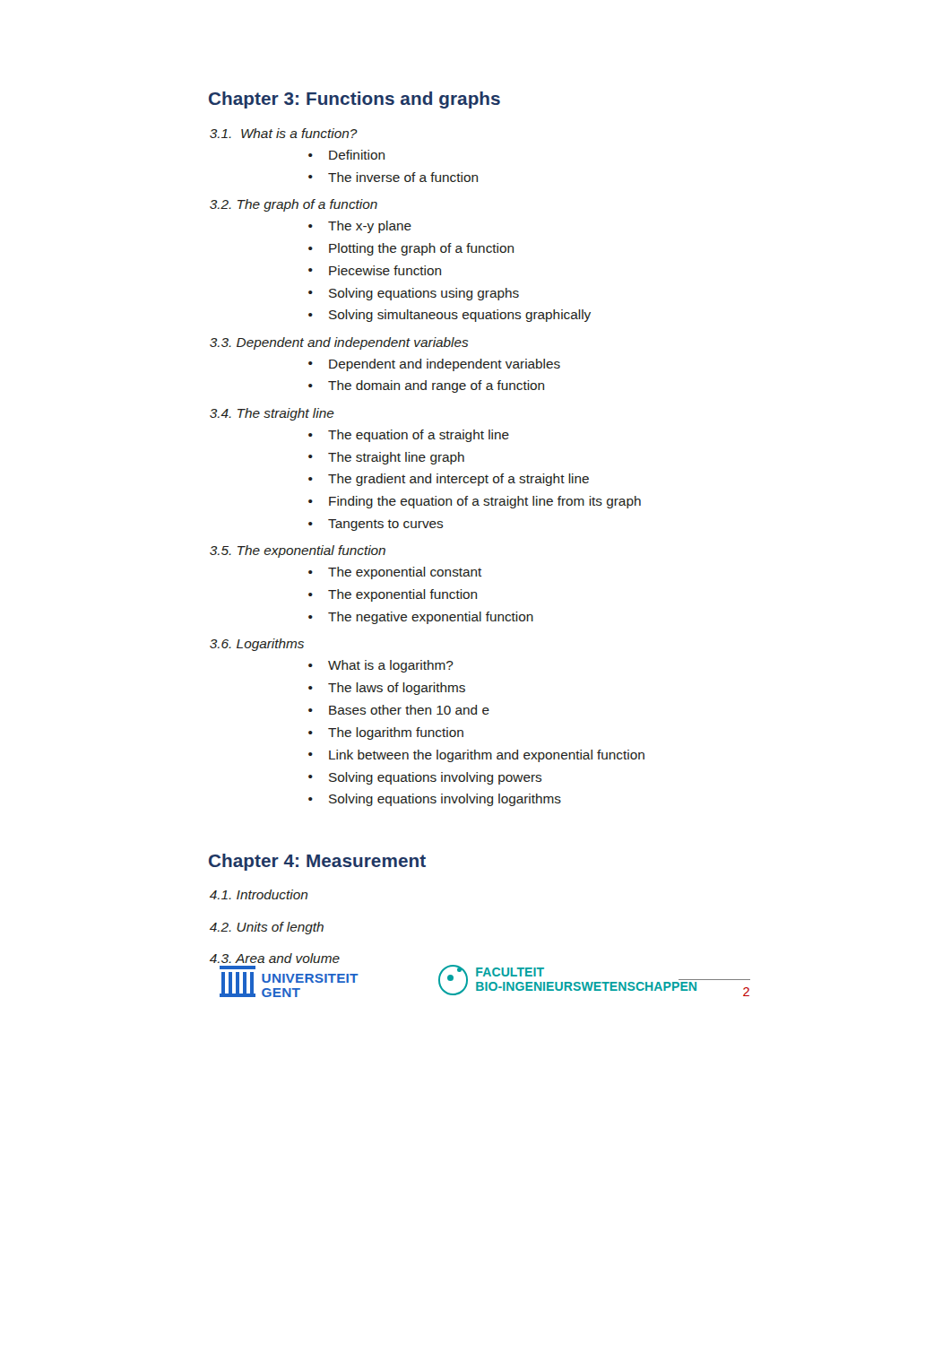Chapter 3: Functions and graphs
3.1. What is a function?
Definition
The inverse of a function
3.2. The graph of a function
The x-y plane
Plotting the graph of a function
Piecewise function
Solving equations using graphs
Solving simultaneous equations graphically
3.3. Dependent and independent variables
Dependent and independent variables
The domain and range of a function
3.4. The straight line
The equation of a straight line
The straight line graph
The gradient and intercept of a straight line
Finding the equation of a straight line from its graph
Tangents to curves
3.5. The exponential function
The exponential constant
The exponential function
The negative exponential function
3.6. Logarithms
What is a logarithm?
The laws of logarithms
Bases other then 10 and e
The logarithm function
Link between the logarithm and exponential function
Solving equations involving powers
Solving equations involving logarithms
Chapter 4: Measurement
4.1. Introduction
4.2. Units of length
4.3. Area and volume
UNIVERSITEIT
GENT
FACULTEIT
BIO-INGENIEURSWETENSCHAPPEN
2